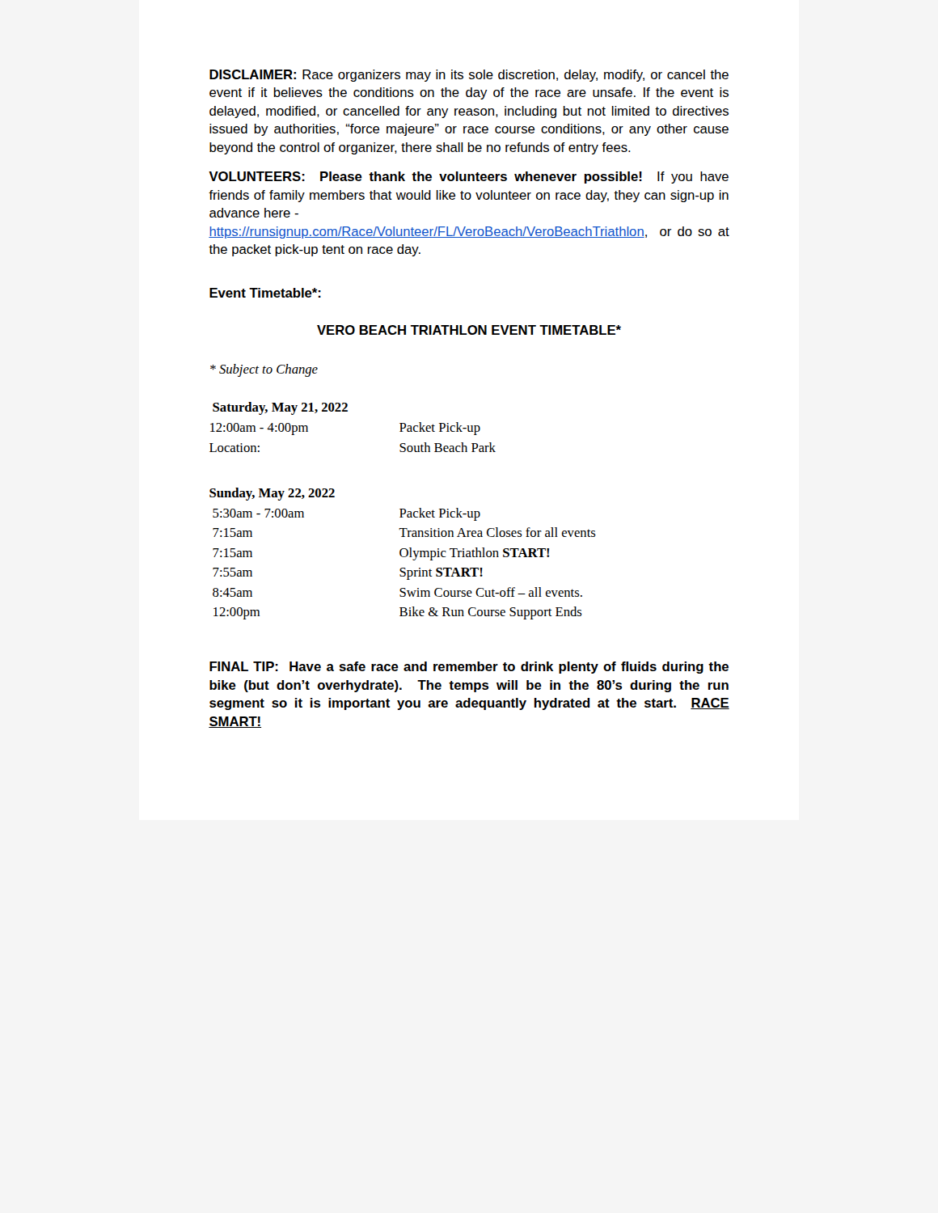DISCLAIMER: Race organizers may in its sole discretion, delay, modify, or cancel the event if it believes the conditions on the day of the race are unsafe. If the event is delayed, modified, or cancelled for any reason, including but not limited to directives issued by authorities, “force majeure” or race course conditions, or any other cause beyond the control of organizer, there shall be no refunds of entry fees.
VOLUNTEERS: Please thank the volunteers whenever possible! If you have friends of family members that would like to volunteer on race day, they can sign-up in advance here -
https://runsignup.com/Race/Volunteer/FL/VeroBeach/VeroBeachTriathlon, or do so at the packet pick-up tent on race day.
Event Timetable*:
VERO BEACH TRIATHLON EVENT TIMETABLE*
* Subject to Change
Saturday, May 21, 2022
| 12:00am - 4:00pm | Packet Pick-up |
| Location: | South Beach Park |
Sunday, May 22, 2022
| 5:30am - 7:00am | Packet Pick-up |
| 7:15am | Transition Area Closes for all events |
| 7:15am | Olympic Triathlon START! |
| 7:55am | Sprint START! |
| 8:45am | Swim Course Cut-off – all events. |
| 12:00pm | Bike & Run Course Support Ends |
FINAL TIP: Have a safe race and remember to drink plenty of fluids during the bike (but don’t overhydrate). The temps will be in the 80’s during the run segment so it is important you are adequantly hydrated at the start. RACE SMART!